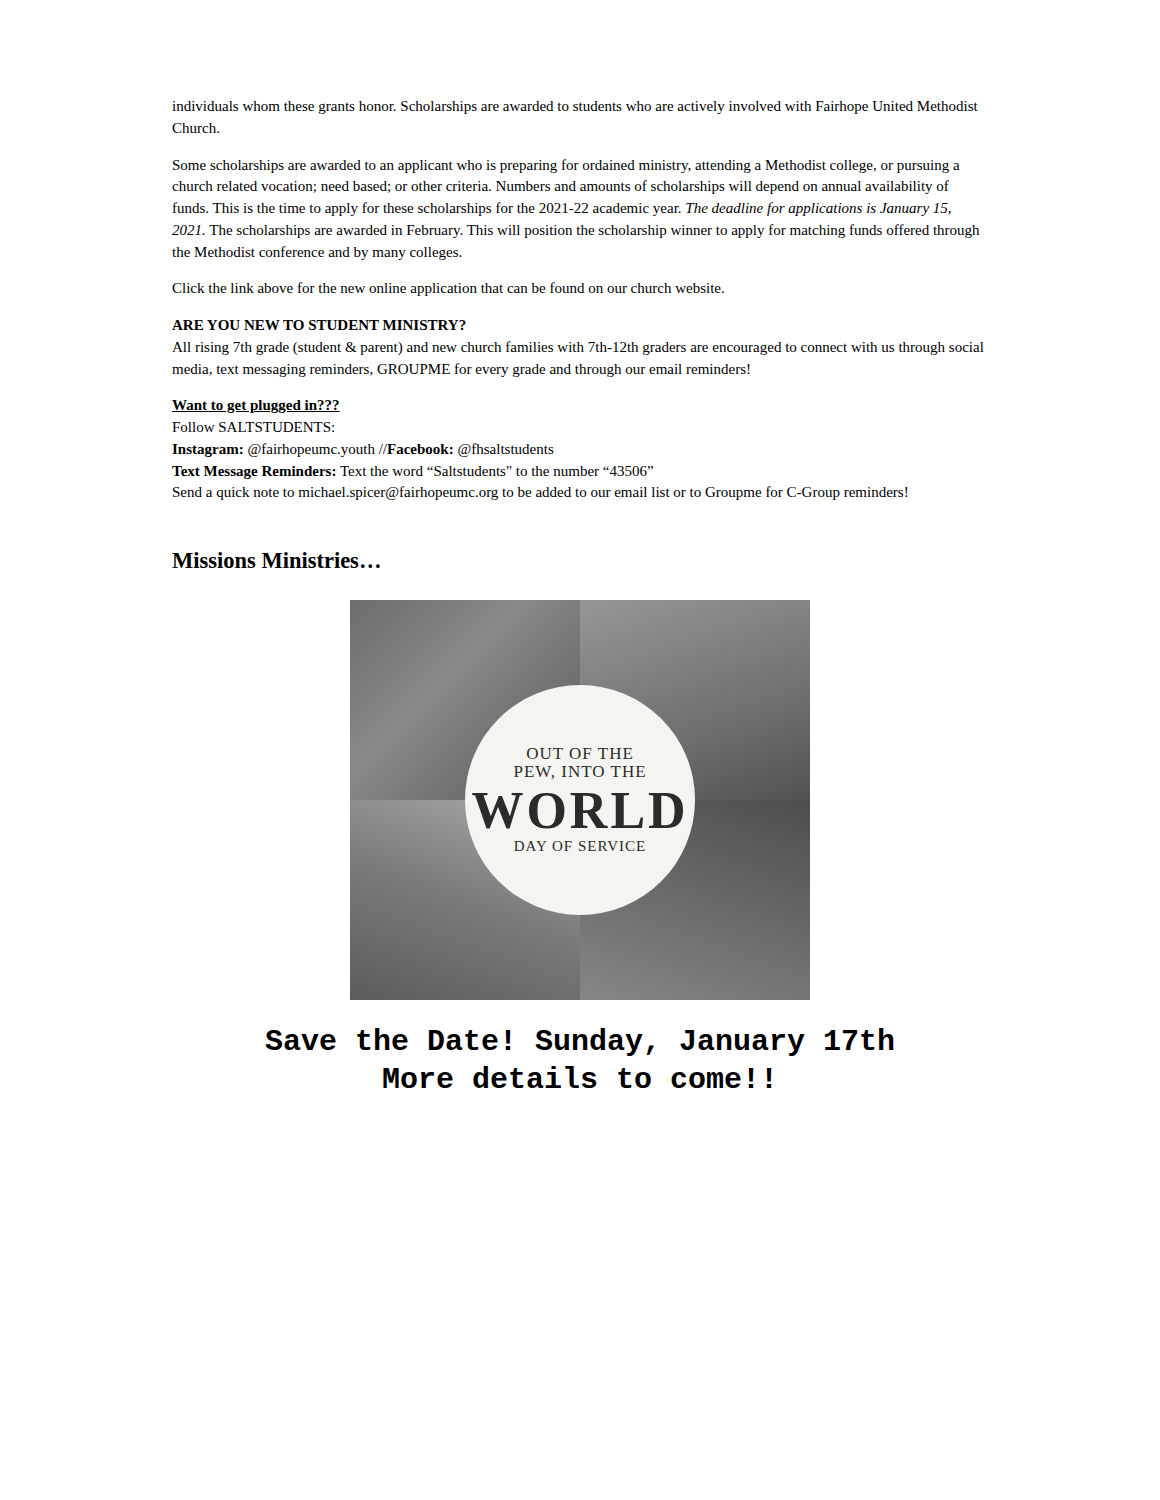individuals whom these grants honor. Scholarships are awarded to students who are actively involved with Fairhope United Methodist Church.
Some scholarships are awarded to an applicant who is preparing for ordained ministry, attending a Methodist college, or pursuing a church related vocation; need based; or other criteria. Numbers and amounts of scholarships will depend on annual availability of funds. This is the time to apply for these scholarships for the 2021-22 academic year. The deadline for applications is January 15, 2021. The scholarships are awarded in February. This will position the scholarship winner to apply for matching funds offered through the Methodist conference and by many colleges.
Click the link above for the new online application that can be found on our church website.
ARE YOU NEW TO STUDENT MINISTRY?
All rising 7th grade (student & parent) and new church families with 7th-12th graders are encouraged to connect with us through social media, text messaging reminders, GROUPME for every grade and through our email reminders!
Want to get plugged in???
Follow SALTSTUDENTS:
Instagram: @fairhopeumc.youth //Facebook: @fhsaltstudents
Text Message Reminders: Text the word “Saltstudents" to the number “43506”
Send a quick note to michael.spicer@fairhopeumc.org to be added to our email list or to Groupme for C-Group reminders!
Missions Ministries…
Out of the
Pew, into the
WORLD
Day of Service
Save the Date! Sunday, January 17th
More details to come!!